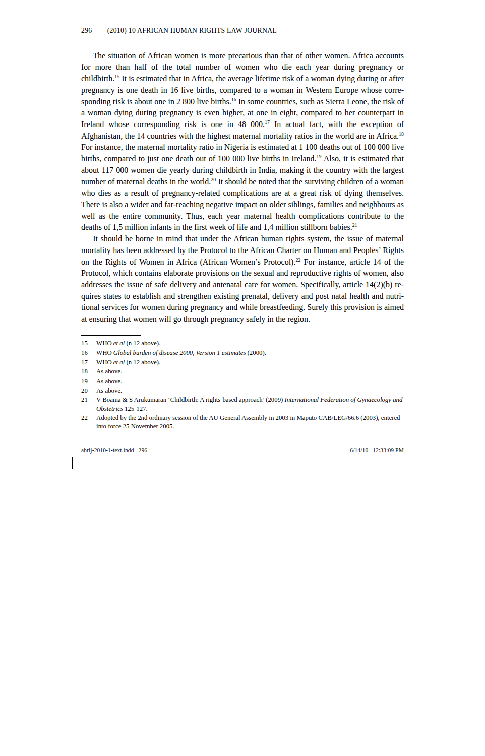296(2010) 10 AFRICAN HUMAN RIGHTS LAW JOURNAL
The situation of African women is more precarious than that of other women. Africa accounts for more than half of the total number of women who die each year during pregnancy or childbirth.15 It is estimated that in Africa, the average lifetime risk of a woman dying during or after pregnancy is one death in 16 live births, compared to a woman in Western Europe whose corresponding risk is about one in 2 800 live births.16 In some countries, such as Sierra Leone, the risk of a woman dying during pregnancy is even higher, at one in eight, compared to her counterpart in Ireland whose corresponding risk is one in 48 000.17 In actual fact, with the exception of Afghanistan, the 14 countries with the highest maternal mortality ratios in the world are in Africa.18 For instance, the maternal mortality ratio in Nigeria is estimated at 1 100 deaths out of 100 000 live births, compared to just one death out of 100 000 live births in Ireland.19 Also, it is estimated that about 117 000 women die yearly during childbirth in India, making it the country with the largest number of maternal deaths in the world.20 It should be noted that the surviving children of a woman who dies as a result of pregnancy-related complications are at a great risk of dying themselves. There is also a wider and far-reaching negative impact on older siblings, families and neighbours as well as the entire community. Thus, each year maternal health complications contribute to the deaths of 1,5 million infants in the first week of life and 1,4 million stillborn babies.21
It should be borne in mind that under the African human rights system, the issue of maternal mortality has been addressed by the Protocol to the African Charter on Human and Peoples’ Rights on the Rights of Women in Africa (African Women’s Protocol).22 For instance, article 14 of the Protocol, which contains elaborate provisions on the sexual and reproductive rights of women, also addresses the issue of safe delivery and antenatal care for women. Specifically, article 14(2)(b) requires states to establish and strengthen existing prenatal, delivery and post natal health and nutritional services for women during pregnancy and while breastfeeding. Surely this provision is aimed at ensuring that women will go through pregnancy safely in the region.
15
WHO et al (n 12 above).
16
WHO Global burden of disease 2000, Version 1 estimates (2000).
17
WHO et al (n 12 above).
18
As above.
19
As above.
20
As above.
21
V Boama & S Arukumaran ‘Childbirth: A rights-based approach’ (2009) International Federation of Gynaecology and Obstetrics 125-127.
22
Adopted by the 2nd ordinary session of the AU General Assembly in 2003 in Maputo CAB/LEG/66.6 (2003), entered into force 25 November 2005.
ahrlj-2010-1-text.indd 296
6/14/10 12:33:09 PM